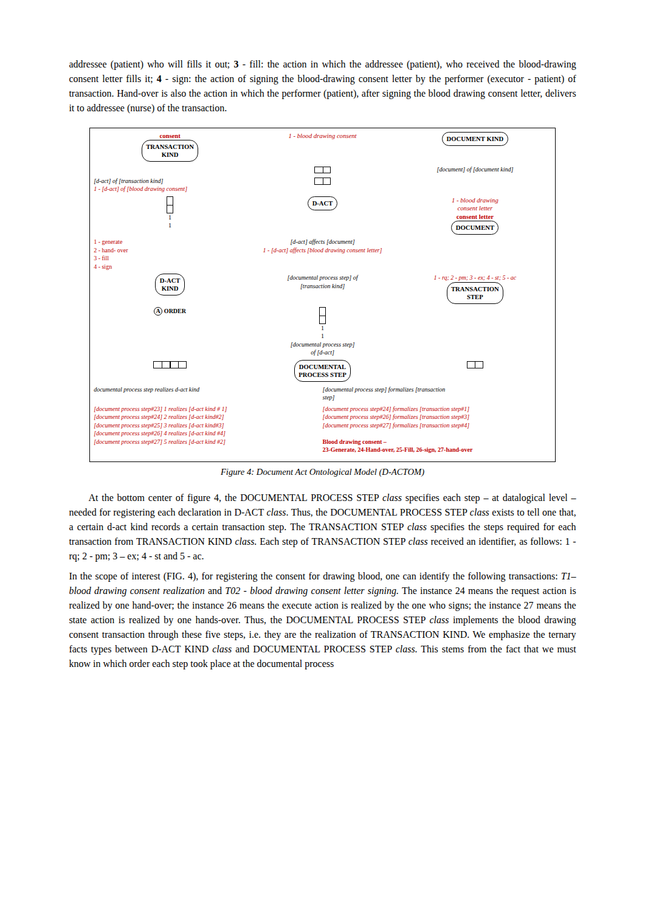addressee (patient) who will fills it out; 3 - fill: the action in which the addressee (patient), who received the blood-drawing consent letter fills it; 4 - sign: the action of signing the blood-drawing consent letter by the performer (executor - patient) of transaction. Hand-over is also the action in which the performer (patient), after signing the blood drawing consent letter, delivers it to addressee (nurse) of the transaction.
consent
TRANSACTION
KIND
1 - blood drawing consent
DOCUMENT KIND
[document] of [document kind]
[d-act] of [transaction kind]
1 - [d-act] of [blood drawing consent]
1
1
D-ACT
1 - blood drawing
consent letter
consent letter
DOCUMENT
1 - generate
2 - hand- over
3 - fill
4 - sign
[d-act] affects [document]
1 - [d-act] affects [blood drawing consent letter]
D-ACT
KIND
[documental process step] of
[transaction kind]
1 - rq; 2 - pm; 3 - ex; 4 - st; 5 - ac
TRANSACTION
STEP
A ORDER
1
1
[documental process step]
of [d-act]
DOCUMENTAL
PROCESS STEP
documental process step realizes d-act kind
[documental process step] formalizes [transaction
step]
[document process step#23] 1 realizes [d-act kind # 1]
[document process step#24] 2 realizes [d-act kind#2]
[document process step#25] 3 realizes [d-act kind#3]
[document process step#26] 4 realizes [d-act kind #4]
[document process step#27] 5 realizes [d-act kind #2]
[document process step#24] formalizes [transaction step#1]
[document process step#26] formalizes [transaction step#3]
[document process step#27] formalizes [transaction step#4]
Blood drawing consent –
23-Generate, 24-Hand-over, 25-Fill, 26-sign, 27-hand-over
Figure 4: Document Act Ontological Model (D-ACTOM)
At the bottom center of figure 4, the DOCUMENTAL PROCESS STEP class specifies each step – at datalogical level – needed for registering each declaration in D-ACT class. Thus, the DOCUMENTAL PROCESS STEP class exists to tell one that, a certain d-act kind records a certain transaction step. The TRANSACTION STEP class specifies the steps required for each transaction from TRANSACTION KIND class. Each step of TRANSACTION STEP class received an identifier, as follows: 1 - rq; 2 - pm; 3 – ex; 4 - st and 5 - ac.
In the scope of interest (FIG. 4), for registering the consent for drawing blood, one can identify the following transactions: T1– blood drawing consent realization and T02 - blood drawing consent letter signing. The instance 24 means the request action is realized by one hand-over; the instance 26 means the execute action is realized by the one who signs; the instance 27 means the state action is realized by one hands-over. Thus, the DOCUMENTAL PROCESS STEP class implements the blood drawing consent transaction through these five steps, i.e. they are the realization of TRANSACTION KIND. We emphasize the ternary facts types between D-ACT KIND class and DOCUMENTAL PROCESS STEP class. This stems from the fact that we must know in which order each step took place at the documental process